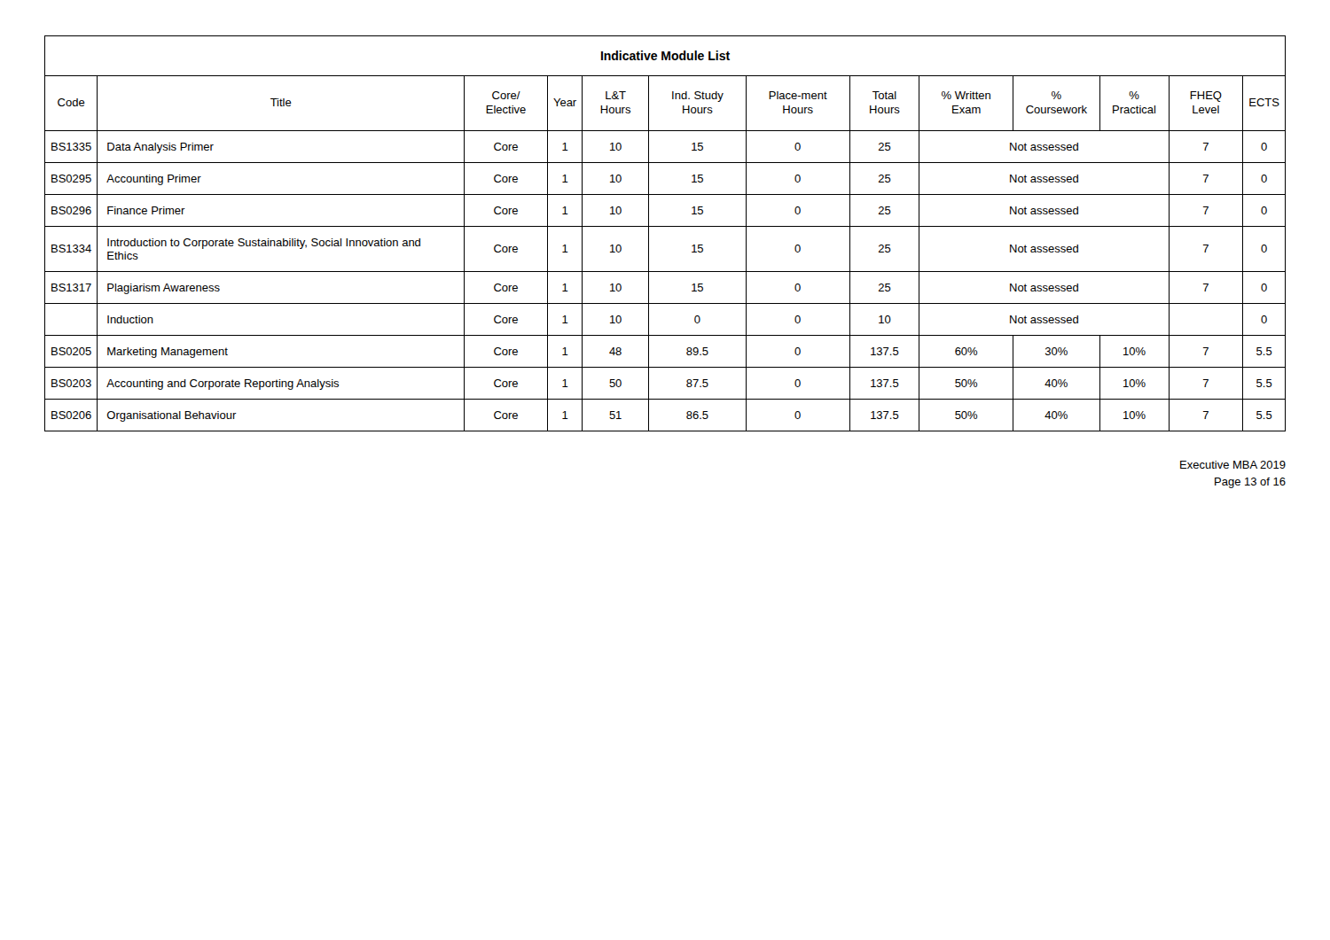Indicative Module List
| Code | Title | Core/ Elective | Year | L&T Hours | Ind. Study Hours | Place-ment Hours | Total Hours | % Written Exam | % Coursework | % Practical | FHEQ Level | ECTS |
| --- | --- | --- | --- | --- | --- | --- | --- | --- | --- | --- | --- | --- |
| BS1335 | Data Analysis Primer | Core | 1 | 10 | 15 | 0 | 25 | Not assessed | 7 | 0 |
| BS0295 | Accounting Primer | Core | 1 | 10 | 15 | 0 | 25 | Not assessed | 7 | 0 |
| BS0296 | Finance Primer | Core | 1 | 10 | 15 | 0 | 25 | Not assessed | 7 | 0 |
| BS1334 | Introduction to Corporate Sustainability, Social Innovation and Ethics | Core | 1 | 10 | 15 | 0 | 25 | Not assessed | 7 | 0 |
| BS1317 | Plagiarism Awareness | Core | 1 | 10 | 15 | 0 | 25 | Not assessed | 7 | 0 |
| | Induction | Core | 1 | 10 | 0 | 0 | 10 | Not assessed | | 0 |
| BS0205 | Marketing Management | Core | 1 | 48 | 89.5 | 0 | 137.5 | 60% | 30% | 10% | 7 | 5.5 |
| BS0203 | Accounting and Corporate Reporting Analysis | Core | 1 | 50 | 87.5 | 0 | 137.5 | 50% | 40% | 10% | 7 | 5.5 |
| BS0206 | Organisational Behaviour | Core | 1 | 51 | 86.5 | 0 | 137.5 | 50% | 40% | 10% | 7 | 5.5 |
Executive MBA 2019
Page 13 of 16